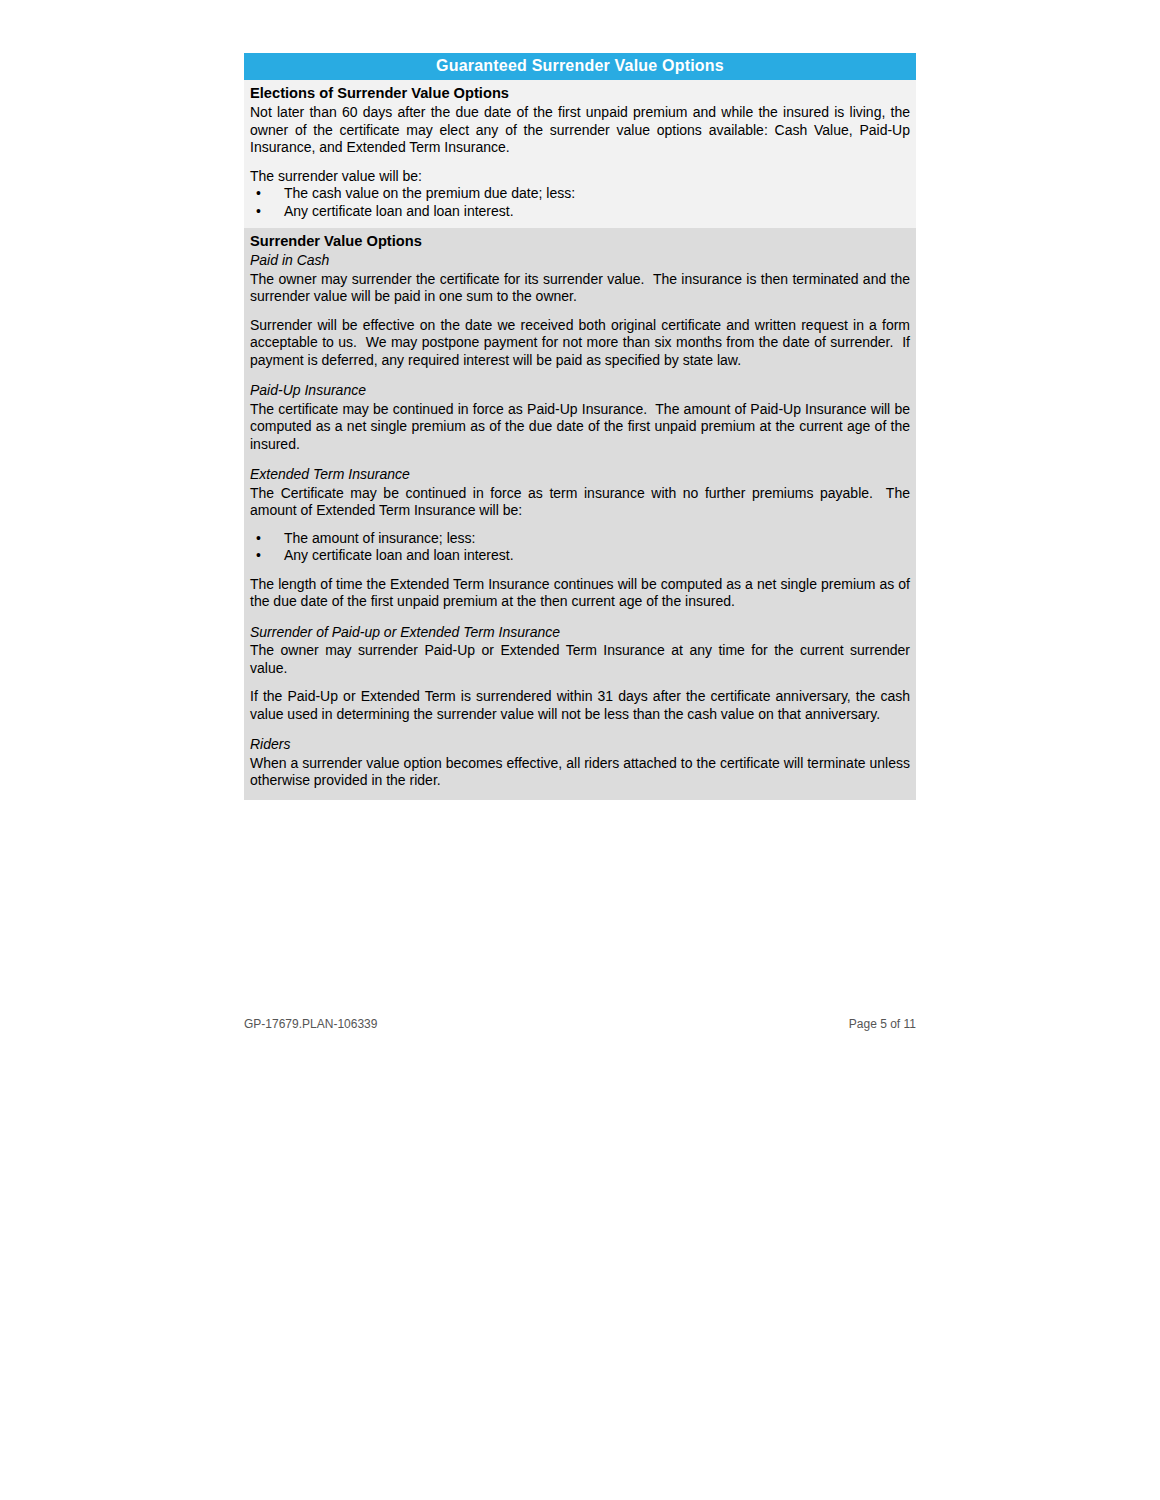Guaranteed Surrender Value Options
Elections of Surrender Value Options
Not later than 60 days after the due date of the first unpaid premium and while the insured is living, the owner of the certificate may elect any of the surrender value options available: Cash Value, Paid-Up Insurance, and Extended Term Insurance.
The surrender value will be:
The cash value on the premium due date; less:
Any certificate loan and loan interest.
Surrender Value Options
Paid in Cash
The owner may surrender the certificate for its surrender value. The insurance is then terminated and the surrender value will be paid in one sum to the owner.
Surrender will be effective on the date we received both original certificate and written request in a form acceptable to us. We may postpone payment for not more than six months from the date of surrender. If payment is deferred, any required interest will be paid as specified by state law.
Paid-Up Insurance
The certificate may be continued in force as Paid-Up Insurance. The amount of Paid-Up Insurance will be computed as a net single premium as of the due date of the first unpaid premium at the current age of the insured.
Extended Term Insurance
The Certificate may be continued in force as term insurance with no further premiums payable. The amount of Extended Term Insurance will be:
The amount of insurance; less:
Any certificate loan and loan interest.
The length of time the Extended Term Insurance continues will be computed as a net single premium as of the due date of the first unpaid premium at the then current age of the insured.
Surrender of Paid-up or Extended Term Insurance
The owner may surrender Paid-Up or Extended Term Insurance at any time for the current surrender value.
If the Paid-Up or Extended Term is surrendered within 31 days after the certificate anniversary, the cash value used in determining the surrender value will not be less than the cash value on that anniversary.
Riders
When a surrender value option becomes effective, all riders attached to the certificate will terminate unless otherwise provided in the rider.
GP-17679.PLAN-106339
Page 5 of 11